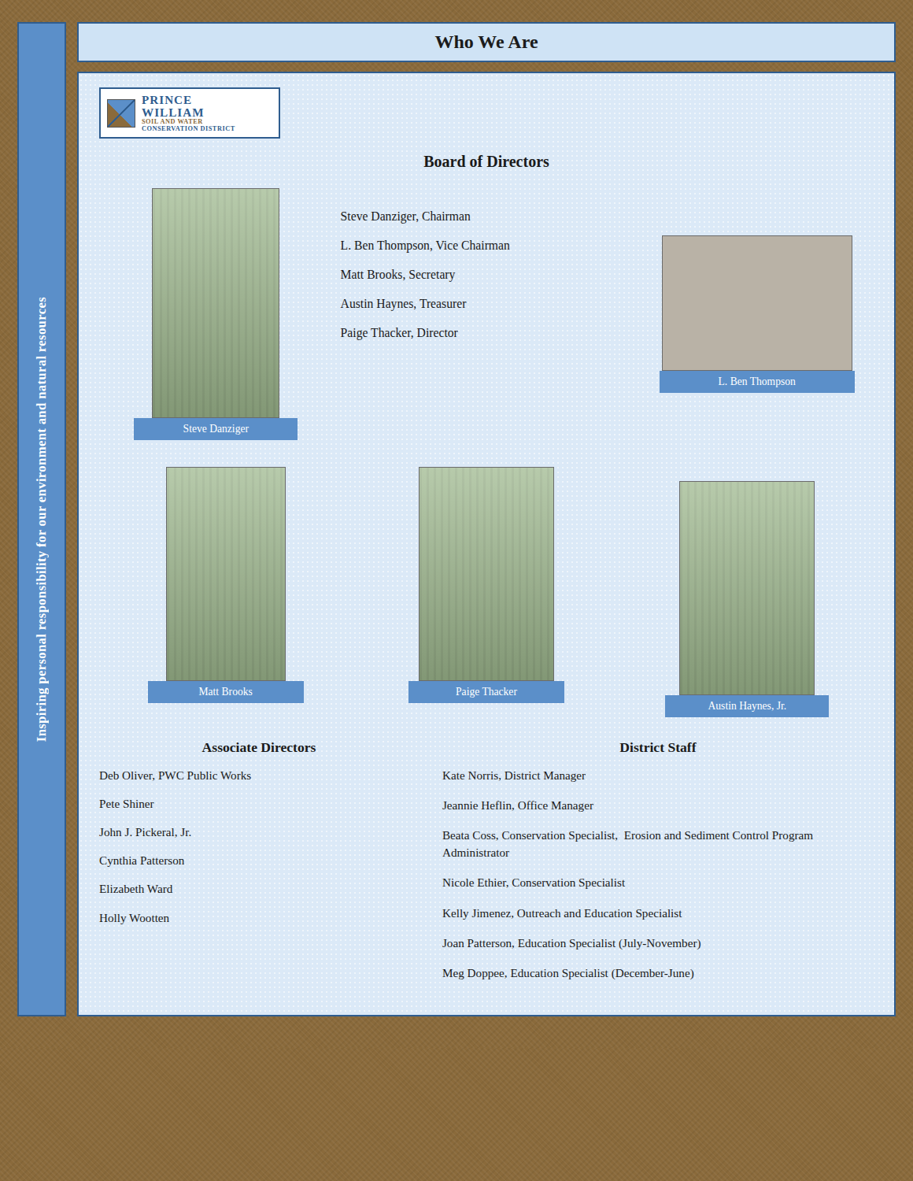Inspiring personal responsibility for our environment and natural resources
Who We Are
PRINCE
WILLIAM
SOIL AND WATER
CONSERVATION DISTRICT
Board of Directors
Steve Danziger
Steve Danziger, Chairman
L. Ben Thompson, Vice Chairman
Matt Brooks, Secretary
Austin Haynes, Treasurer
Paige Thacker, Director
L. Ben Thompson
Matt Brooks
Paige Thacker
Austin Haynes, Jr.
Associate Directors
Deb Oliver, PWC Public Works
Pete Shiner
John J. Pickeral, Jr.
Cynthia Patterson
Elizabeth Ward
Holly Wootten
District Staff
Kate Norris, District Manager
Jeannie Heflin, Office Manager
Beata Coss, Conservation Specialist, Erosion and Sediment Control Program Administrator
Nicole Ethier, Conservation Specialist
Kelly Jimenez, Outreach and Education Specialist
Joan Patterson, Education Specialist (July-November)
Meg Doppee, Education Specialist (December-June)